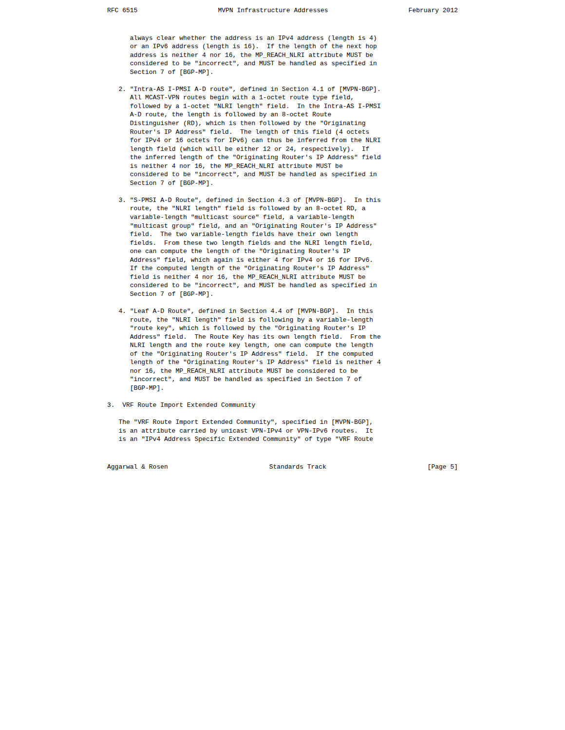RFC 6515 MVPN Infrastructure Addresses February 2012
      always clear whether the address is an IPv4 address (length is 4)
      or an IPv6 address (length is 16).  If the length of the next hop
      address is neither 4 nor 16, the MP_REACH_NLRI attribute MUST be
      considered to be "incorrect", and MUST be handled as specified in
      Section 7 of [BGP-MP].

   2. "Intra-AS I-PMSI A-D route", defined in Section 4.1 of [MVPN-BGP].
      All MCAST-VPN routes begin with a 1-octet route type field,
      followed by a 1-octet "NLRI length" field.  In the Intra-AS I-PMSI
      A-D route, the length is followed by an 8-octet Route
      Distinguisher (RD), which is then followed by the "Originating
      Router's IP Address" field.  The length of this field (4 octets
      for IPv4 or 16 octets for IPv6) can thus be inferred from the NLRI
      length field (which will be either 12 or 24, respectively).  If
      the inferred length of the "Originating Router's IP Address" field
      is neither 4 nor 16, the MP_REACH_NLRI attribute MUST be
      considered to be "incorrect", and MUST be handled as specified in
      Section 7 of [BGP-MP].

   3. "S-PMSI A-D Route", defined in Section 4.3 of [MVPN-BGP].  In this
      route, the "NLRI length" field is followed by an 8-octet RD, a
      variable-length "multicast source" field, a variable-length
      "multicast group" field, and an "Originating Router's IP Address"
      field.  The two variable-length fields have their own length
      fields.  From these two length fields and the NLRI length field,
      one can compute the length of the "Originating Router's IP
      Address" field, which again is either 4 for IPv4 or 16 for IPv6.
      If the computed length of the "Originating Router's IP Address"
      field is neither 4 nor 16, the MP_REACH_NLRI attribute MUST be
      considered to be "incorrect", and MUST be handled as specified in
      Section 7 of [BGP-MP].

   4. "Leaf A-D Route", defined in Section 4.4 of [MVPN-BGP].  In this
      route, the "NLRI length" field is following by a variable-length
      "route key", which is followed by the "Originating Router's IP
      Address" field.  The Route Key has its own length field.  From the
      NLRI length and the route key length, one can compute the length
      of the "Originating Router's IP Address" field.  If the computed
      length of the "Originating Router's IP Address" field is neither 4
      nor 16, the MP_REACH_NLRI attribute MUST be considered to be
      "incorrect", and MUST be handled as specified in Section 7 of
      [BGP-MP].

3.  VRF Route Import Extended Community

   The "VRF Route Import Extended Community", specified in [MVPN-BGP],
   is an attribute carried by unicast VPN-IPv4 or VPN-IPv6 routes.  It
   is an "IPv4 Address Specific Extended Community" of type "VRF Route
Aggarwal & Rosen Standards Track [Page 5]